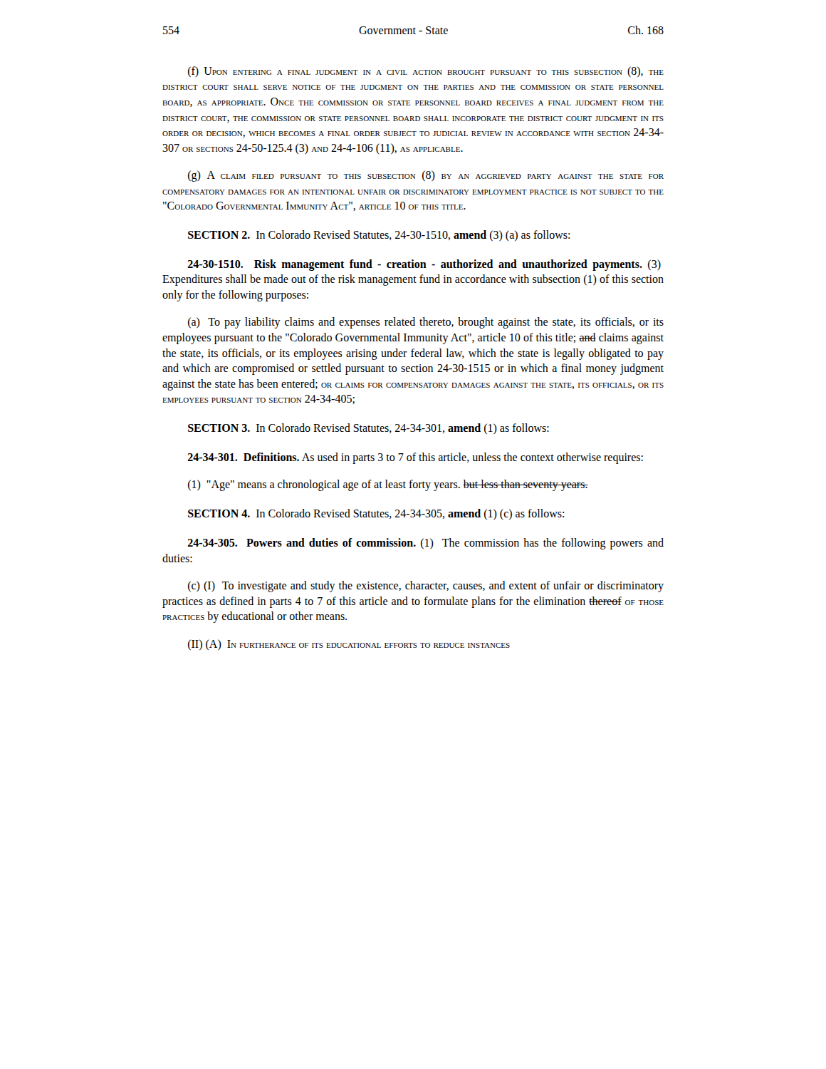554 Government - State Ch. 168
(f) Upon entering a final judgment in a civil action brought pursuant to this subsection (8), the district court shall serve notice of the judgment on the parties and the commission or state personnel board, as appropriate. Once the commission or state personnel board receives a final judgment from the district court, the commission or state personnel board shall incorporate the district court judgment in its order or decision, which becomes a final order subject to judicial review in accordance with section 24-34-307 or sections 24-50-125.4 (3) and 24-4-106 (11), as applicable.
(g) A claim filed pursuant to this subsection (8) by an aggrieved party against the state for compensatory damages for an intentional unfair or discriminatory employment practice is not subject to the "Colorado Governmental Immunity Act", article 10 of this title.
SECTION 2. In Colorado Revised Statutes, 24-30-1510, amend (3) (a) as follows:
24-30-1510. Risk management fund - creation - authorized and unauthorized payments. (3) Expenditures shall be made out of the risk management fund in accordance with subsection (1) of this section only for the following purposes:
(a) To pay liability claims and expenses related thereto, brought against the state, its officials, or its employees pursuant to the "Colorado Governmental Immunity Act", article 10 of this title; and claims against the state, its officials, or its employees arising under federal law, which the state is legally obligated to pay and which are compromised or settled pursuant to section 24-30-1515 or in which a final money judgment against the state has been entered; or claims for compensatory damages against the state, its officials, or its employees pursuant to section 24-34-405;
SECTION 3. In Colorado Revised Statutes, 24-34-301, amend (1) as follows:
24-34-301. Definitions. As used in parts 3 to 7 of this article, unless the context otherwise requires:
(1) "Age" means a chronological age of at least forty years. but less than seventy years.
SECTION 4. In Colorado Revised Statutes, 24-34-305, amend (1) (c) as follows:
24-34-305. Powers and duties of commission. (1) The commission has the following powers and duties:
(c) (I) To investigate and study the existence, character, causes, and extent of unfair or discriminatory practices as defined in parts 4 to 7 of this article and to formulate plans for the elimination thereof of those practices by educational or other means.
(II) (A) In furtherance of its educational efforts to reduce instances